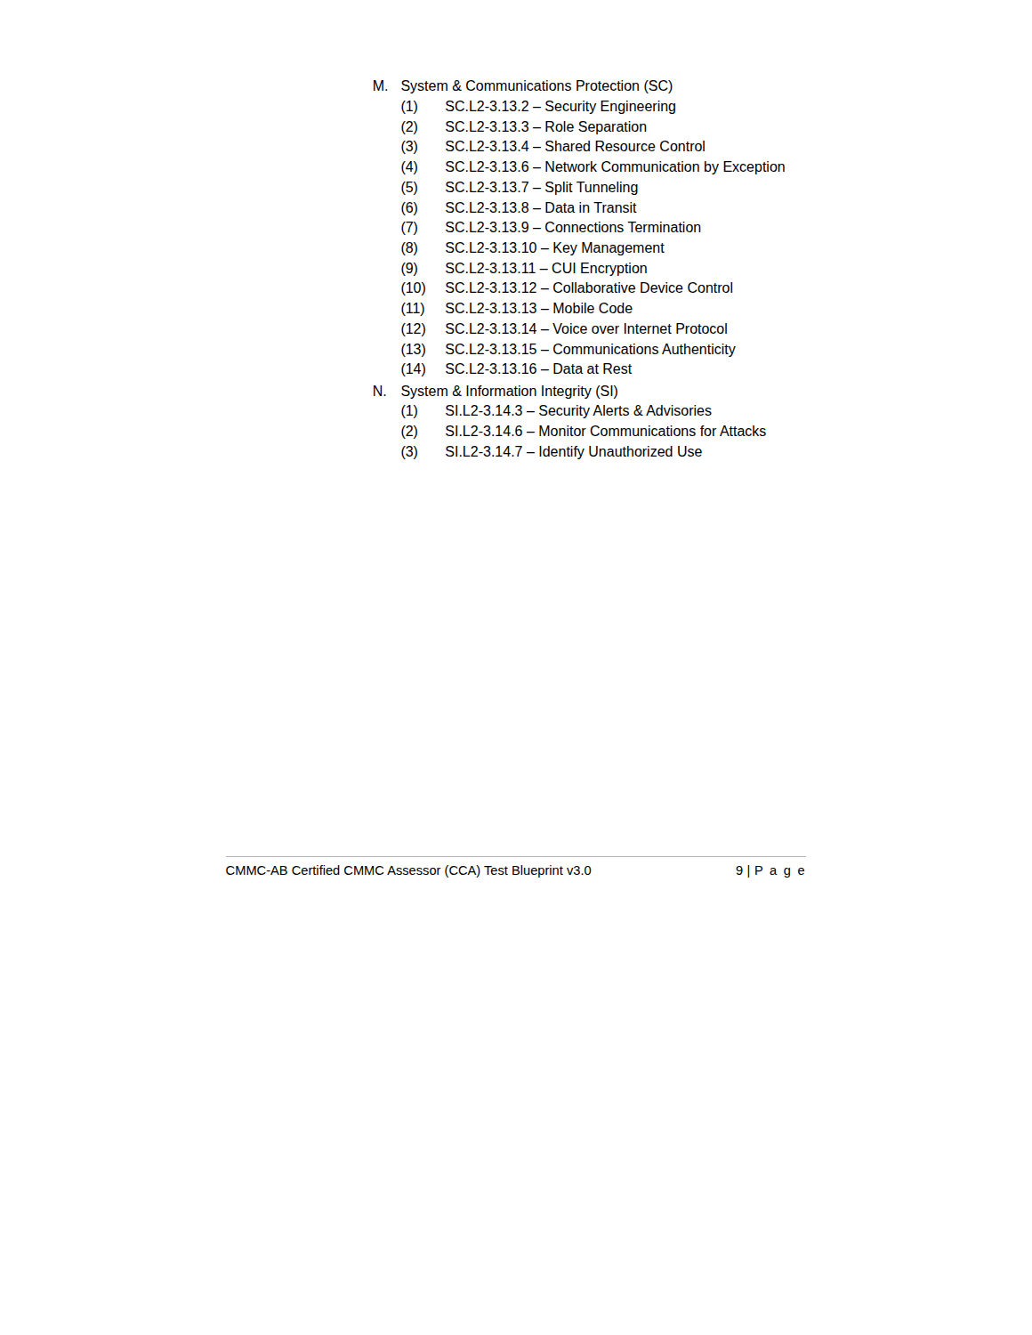M. System & Communications Protection (SC)
(1) SC.L2-3.13.2 – Security Engineering
(2) SC.L2-3.13.3 – Role Separation
(3) SC.L2-3.13.4 – Shared Resource Control
(4) SC.L2-3.13.6 – Network Communication by Exception
(5) SC.L2-3.13.7 – Split Tunneling
(6) SC.L2-3.13.8 – Data in Transit
(7) SC.L2-3.13.9 – Connections Termination
(8) SC.L2-3.13.10 – Key Management
(9) SC.L2-3.13.11 – CUI Encryption
(10) SC.L2-3.13.12 – Collaborative Device Control
(11) SC.L2-3.13.13 – Mobile Code
(12) SC.L2-3.13.14 – Voice over Internet Protocol
(13) SC.L2-3.13.15 – Communications Authenticity
(14) SC.L2-3.13.16 – Data at Rest
N. System & Information Integrity (SI)
(1) SI.L2-3.14.3 – Security Alerts & Advisories
(2) SI.L2-3.14.6 – Monitor Communications for Attacks
(3) SI.L2-3.14.7 – Identify Unauthorized Use
CMMC-AB Certified CMMC Assessor (CCA) Test Blueprint v3.0
9 | P a g e